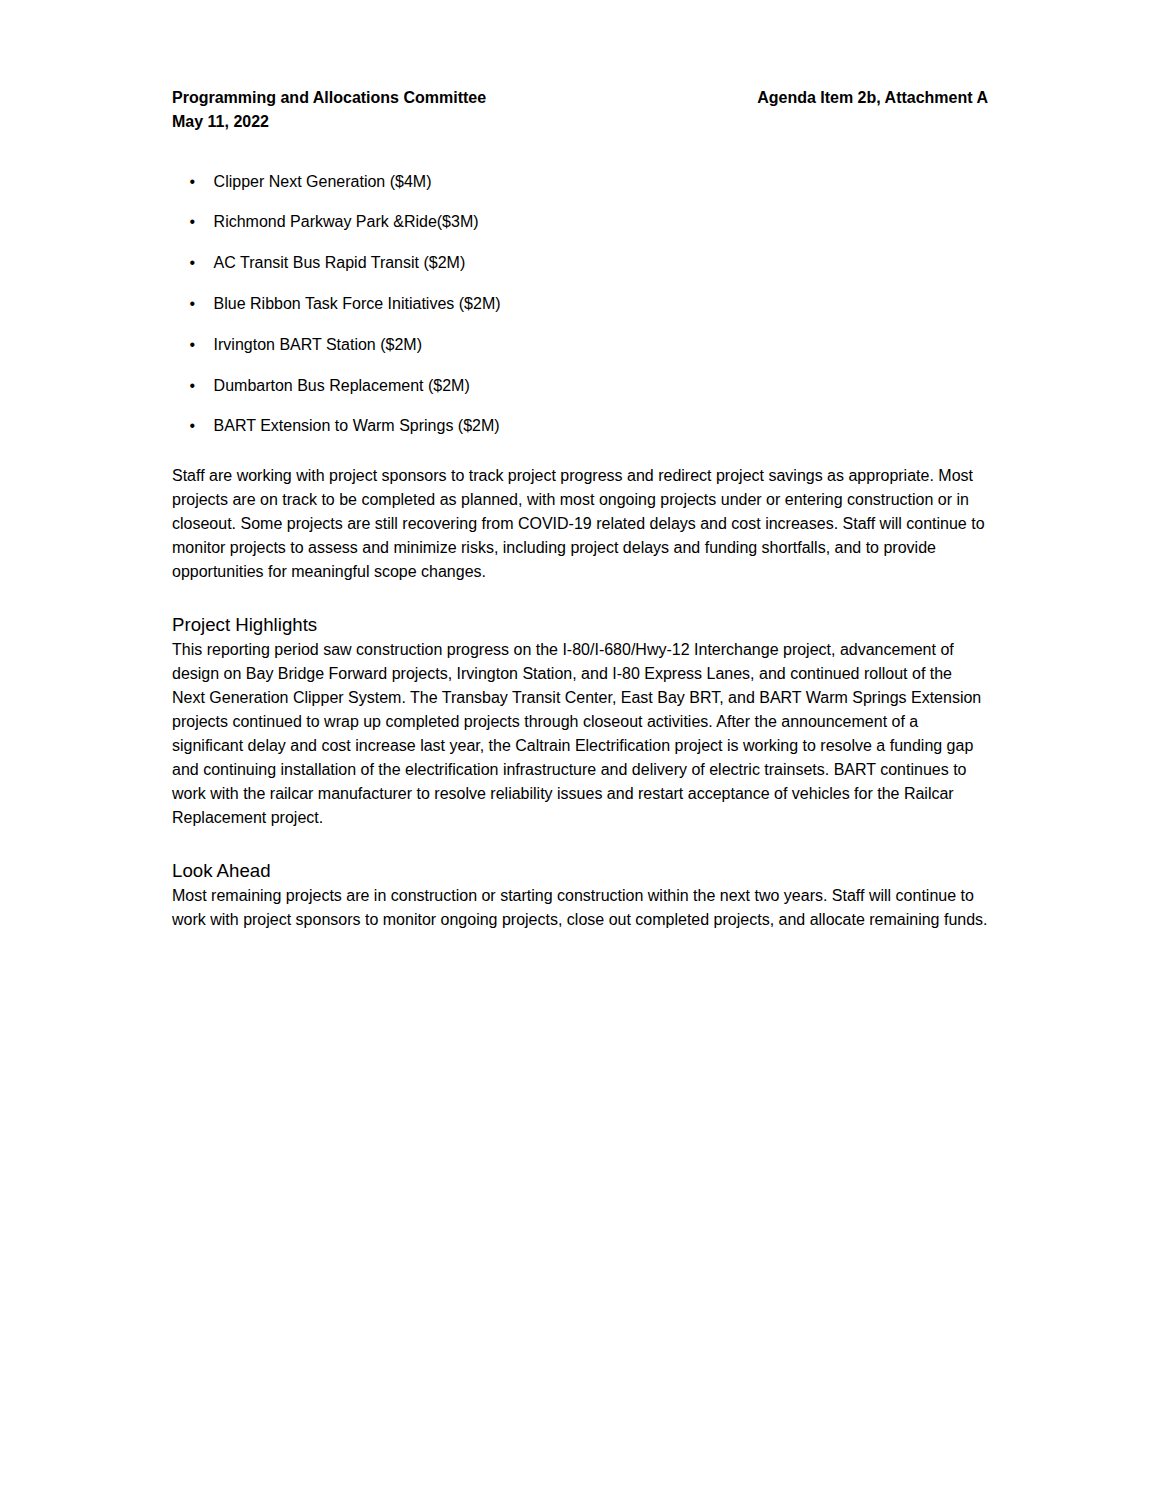Programming and Allocations Committee
May 11, 2022
Agenda Item 2b, Attachment A
Clipper Next Generation ($4M)
Richmond Parkway Park &Ride($3M)
AC Transit Bus Rapid Transit ($2M)
Blue Ribbon Task Force Initiatives ($2M)
Irvington BART Station ($2M)
Dumbarton Bus Replacement ($2M)
BART Extension to Warm Springs ($2M)
Staff are working with project sponsors to track project progress and redirect project savings as appropriate. Most projects are on track to be completed as planned, with most ongoing projects under or entering construction or in closeout. Some projects are still recovering from COVID-19 related delays and cost increases. Staff will continue to monitor projects to assess and minimize risks, including project delays and funding shortfalls, and to provide opportunities for meaningful scope changes.
Project Highlights
This reporting period saw construction progress on the I-80/I-680/Hwy-12 Interchange project, advancement of design on Bay Bridge Forward projects, Irvington Station, and I-80 Express Lanes, and continued rollout of the Next Generation Clipper System. The Transbay Transit Center, East Bay BRT, and BART Warm Springs Extension projects continued to wrap up completed projects through closeout activities. After the announcement of a significant delay and cost increase last year, the Caltrain Electrification project is working to resolve a funding gap and continuing installation of the electrification infrastructure and delivery of electric trainsets. BART continues to work with the railcar manufacturer to resolve reliability issues and restart acceptance of vehicles for the Railcar Replacement project.
Look Ahead
Most remaining projects are in construction or starting construction within the next two years. Staff will continue to work with project sponsors to monitor ongoing projects, close out completed projects, and allocate remaining funds.